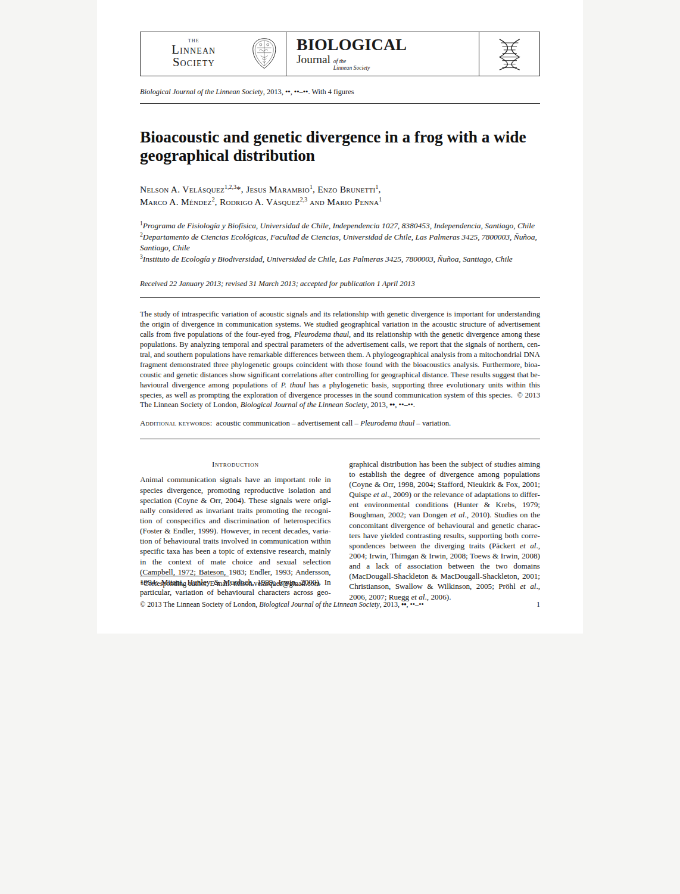The Linnean
Society
BIOLOGICAL
Journal of the Linnean Society
Biological Journal of the Linnean Society, 2013, ••, ••–••. With 4 figures
Bioacoustic and genetic divergence in a frog with a wide geographical distribution
Nelson A. Velásquez1,2,3*, Jesus Marambio1, Enzo Brunetti1,
Marco A. Méndez2, Rodrigo A. Vásquez2,3 and Mario Penna1
1Programa de Fisiología y Biofísica, Universidad de Chile, Independencia 1027, 8380453, Independencia, Santiago, Chile
2Departamento de Ciencias Ecológicas, Facultad de Ciencias, Universidad de Chile, Las Palmeras 3425, 7800003, Ñuñoa, Santiago, Chile
3Instituto de Ecología y Biodiversidad, Universidad de Chile, Las Palmeras 3425, 7800003, Ñuñoa, Santiago, Chile
Received 22 January 2013; revised 31 March 2013; accepted for publication 1 April 2013
The study of intraspecific variation of acoustic signals and its relationship with genetic divergence is important for understanding the origin of divergence in communication systems. We studied geographical variation in the acoustic structure of advertisement calls from five populations of the four-eyed frog, Pleurodema thaul, and its relationship with the genetic divergence among these populations. By analyzing temporal and spectral parameters of the advertisement calls, we report that the signals of northern, central, and southern populations have remarkable differences between them. A phylogeographical analysis from a mitochondrial DNA fragment demonstrated three phylogenetic groups coincident with those found with the bioacoustics analysis. Furthermore, bioacoustic and genetic distances show significant correlations after controlling for geographical distance. These results suggest that behavioural divergence among populations of P. thaul has a phylogenetic basis, supporting three evolutionary units within this species, as well as prompting the exploration of divergence processes in the sound communication system of this species. © 2013 The Linnean Society of London, Biological Journal of the Linnean Society, 2013, ••, ••–••.
Additional keywords: acoustic communication – advertisement call – Pleurodema thaul – variation.
Introduction
Animal communication signals have an important role in species divergence, promoting reproductive isolation and speciation (Coyne & Orr, 2004). These signals were originally considered as invariant traits promoting the recognition of conspecifics and discrimination of heterospecifics (Foster & Endler, 1999). However, in recent decades, variation of behavioural traits involved in communication within specific taxa has been a topic of extensive research, mainly in the context of mate choice and sexual selection (Campbell, 1972; Bateson, 1983; Endler, 1993; Andersson, 1994; Mitani, Hunley & Murdoch, 1999; Irwin, 2000). In particular, variation of behavioural characters across geographical distribution has been the subject of studies aiming to establish the degree of divergence among populations (Coyne & Orr, 1998, 2004; Stafford, Nieukirk & Fox, 2001; Quispe et al., 2009) or the relevance of adaptations to different environmental conditions (Hunter & Krebs, 1979; Boughman, 2002; van Dongen et al., 2010). Studies on the concomitant divergence of behavioural and genetic characters have yielded contrasting results, supporting both correspondences between the diverging traits (Päckert et al., 2004; Irwin, Thimgan & Irwin, 2008; Toews & Irwin, 2008) and a lack of association between the two domains (MacDougall-Shackleton & MacDougall-Shackleton, 2001; Christianson, Swallow & Wilkinson, 2005; Pröhl et al., 2006, 2007; Ruegg et al., 2006).
*Corresponding author. E-mail: nelson.velasquez@gmail.com
© 2013 The Linnean Society of London, Biological Journal of the Linnean Society, 2013, ••, ••–••
1